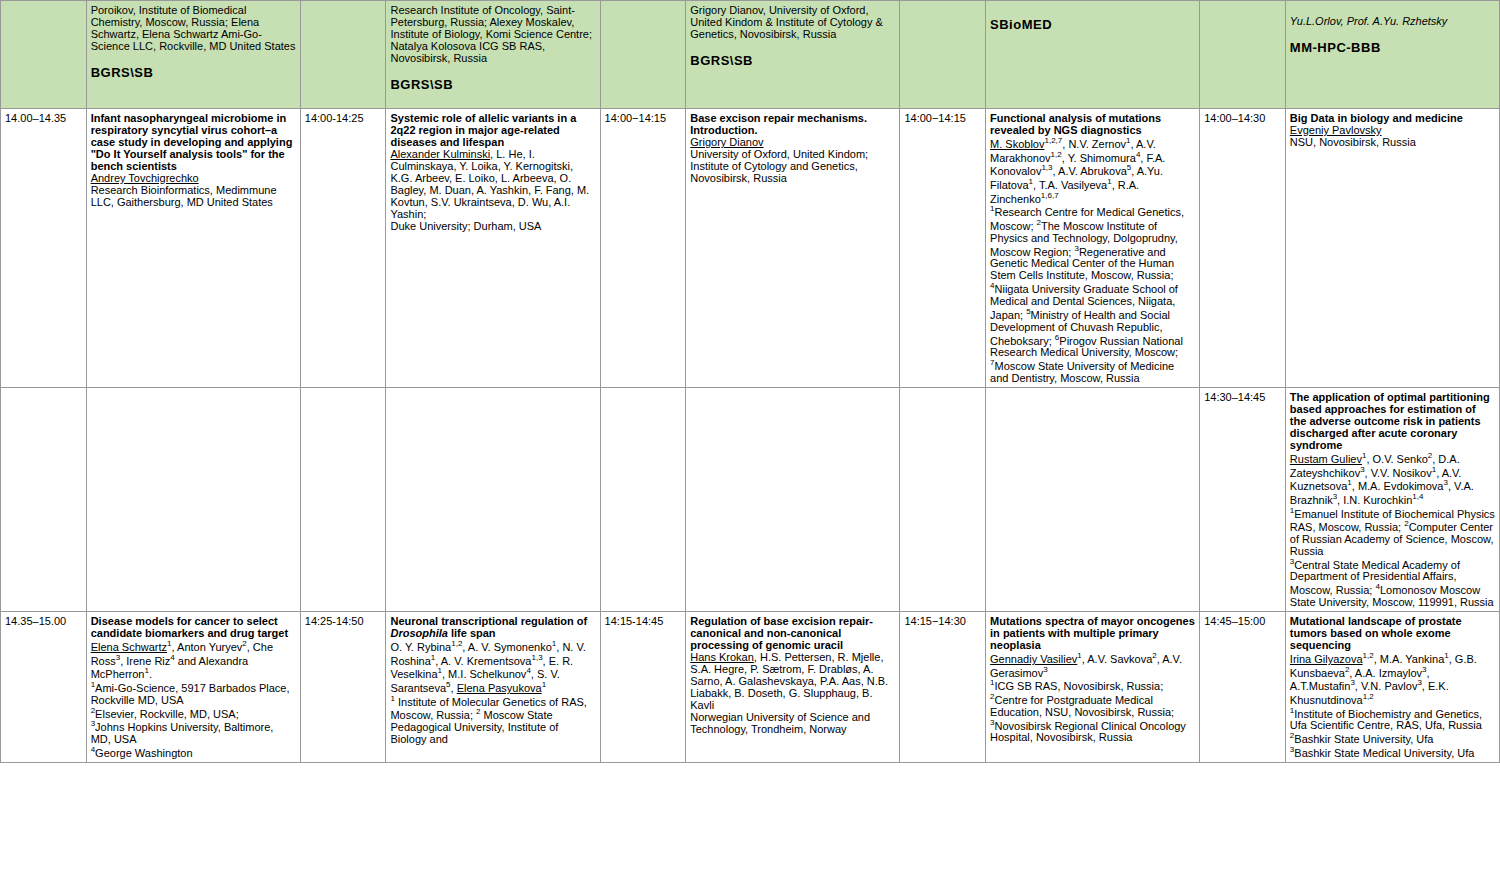| | Poroikov, Institute of Biomedical Chemistry, Moscow, Russia; Elena Schwartz, Elena Schwartz Ami-Go-Science LLC, Rockville, MD United States BGRS\SB | | Research Institute of Oncology, Saint-Petersburg, Russia; Alexey Moskalev, Institute of Biology, Komi Science Centre; Natalya Kolosova ICG SB RAS, Novosibirsk, Russia BGRS\SB | | Grigory Dianov, University of Oxford, United Kindom & Institute of Cytology & Genetics, Novosibirsk, Russia BGRS\SB | | SBioMED | | Yu.L.Orlov, Prof. A.Yu. Rzhetsky MM-HPC-BBB |
| 14.00–14.35 | Infant nasopharyngeal microbiome in respiratory syncytial virus cohort–a case study in developing and applying "Do It Yourself analysis tools" for the bench scientists Andrey Tovchigrechko Research Bioinformatics, Medimmune LLC, Gaithersburg, MD United States | 14:00-14:25 | Systemic role of allelic variants in a 2q22 region in major age-related diseases and lifespan Alexander Kulminski , L. He, I. Culminskaya, Y. Loika, Y. Kernogitski, K.G. Arbeev, E. Loiko, L. Arbeeva, O. Bagley, M. Duan, A. Yashkin, F. Fang, M. Kovtun, S.V. Ukraintseva, D. Wu, A.I. Yashin; Duke University; Durham, USA | 14:00−14:15 | Base excison repair mechanisms. Introduction. Grigory Dianov University of Oxford, United Kindom; Institute of Cytology and Genetics, Novosibirsk, Russia | 14:00−14:15 | Functional analysis of mutations revealed by NGS diagnostics M. Skoblov 1,2,7 , N.V. Zernov 1 , A.V. Marakhonov 1,2 , Y. Shimomura 4 , F.A. Konovalov 1,3 , A.V. Abrukova 5 , A.Yu. Filatova 1 , T.A. Vasilyeva 1 , R.A. Zinchenko 1,6,7 1 Research Centre for Medical Genetics, Moscow; 2 The Moscow Institute of Physics and Technology, Dolgoprudny, Moscow Region; 3 Regenerative and Genetic Medical Center of the Human Stem Cells Institute, Moscow, Russia; 4 Niigata University Graduate School of Medical and Dental Sciences, Niigata, Japan; 5 Ministry of Health and Social Development of Chuvash Republic, Cheboksary; 6 Pirogov Russian National Research Medical University, Moscow; 7 Moscow State University of Medicine and Dentistry, Moscow, Russia | 14:00–14:30 | Big Data in biology and medicine Evgeniy Pavlovsky NSU, Novosibirsk, Russia |
| | | | | | | | | 14:30–14:45 | The application of optimal partitioning based approaches for estimation of the adverse outcome risk in patients discharged after acute coronary syndrome Rustam Guliev 1 , O.V. Senko 2 , D.A. Zateyshchikov 3 , V.V. Nosikov 1 , A.V. Kuznetsova 1 , M.A. Evdokimova 3 , V.A. Brazhnik 3 , I.N. Kurochkin 1,4 1 Emanuel Institute of Biochemical Physics RAS, Moscow, Russia; 2 Computer Center of Russian Academy of Science, Moscow, Russia 3 Central State Medical Academy of Department of Presidential Affairs, Moscow, Russia; 4 Lomonosov Moscow State University, Moscow, 119991, Russia |
| 14.35–15.00 | Disease models for cancer to select candidate biomarkers and drug target Elena Schwartz 1 , Anton Yuryev 2 , Che Ross 3 , Irene Riz 4 and Alexandra McPherron 1 . 1 Ami-Go-Science, 5917 Barbados Place, Rockville MD, USA 2 Elsevier, Rockville, MD, USA; 3 Johns Hopkins University, Baltimore, MD, USA 4 George Washington | 14:25-14:50 | Neuronal transcriptional regulation of Drosophila life span O. Y. Rybina 1,2 , A. V. Symonenko 1 , N. V. Roshina 1 , A. V. Krementsova 1,3 , E. R. Veselkina 1 , M.I. Schelkunov 4 , S. V. Sarantseva 5 , Elena Pasyukova 1 1 Institute of Molecular Genetics of RAS, Moscow, Russia; 2 Moscow State Pedagogical University, Institute of Biology and | 14:15-14:45 | Regulation of base excision repair-canonical and non-canonical processing of genomic uracil Hans Krokan , H.S. Pettersen, R. Mjelle, S.A. Hegre, P. Sætrom, F. Drabløs, A. Sarno, A. Galashevskaya, P.A. Aas, N.B. Liabakk, B. Doseth, G. Slupphaug, B. Kavli Norwegian University of Science and Technology, Trondheim, Norway | 14:15−14:30 | Mutations spectra of mayor oncogenes in patients with multiple primary neoplasia Gennadiy Vasiliev 1 , A.V. Savkova 2 , A.V. Gerasimov 3 1 ICG SB RAS, Novosibirsk, Russia; 2 Centre for Postgraduate Medical Education, NSU, Novosibirsk, Russia; 3 Novosibirsk Regional Clinical Oncology Hospital, Novosibirsk, Russia | 14:45–15:00 | Mutational landscape of prostate tumors based on whole exome sequencing Irina Gilyazova 1,2 , M.A. Yankina 1 , G.B. Kunsbaeva 2 , A.A. Izmaylov 3 , A.T.Mustafin 3 , V.N. Pavlov 3 , E.K. Khusnutdinova 1,2 1 Institute of Biochemistry and Genetics, Ufa Scientific Centre, RAS, Ufa, Russia 2 Bashkir State University, Ufa 3 Bashkir State Medical University, Ufa |